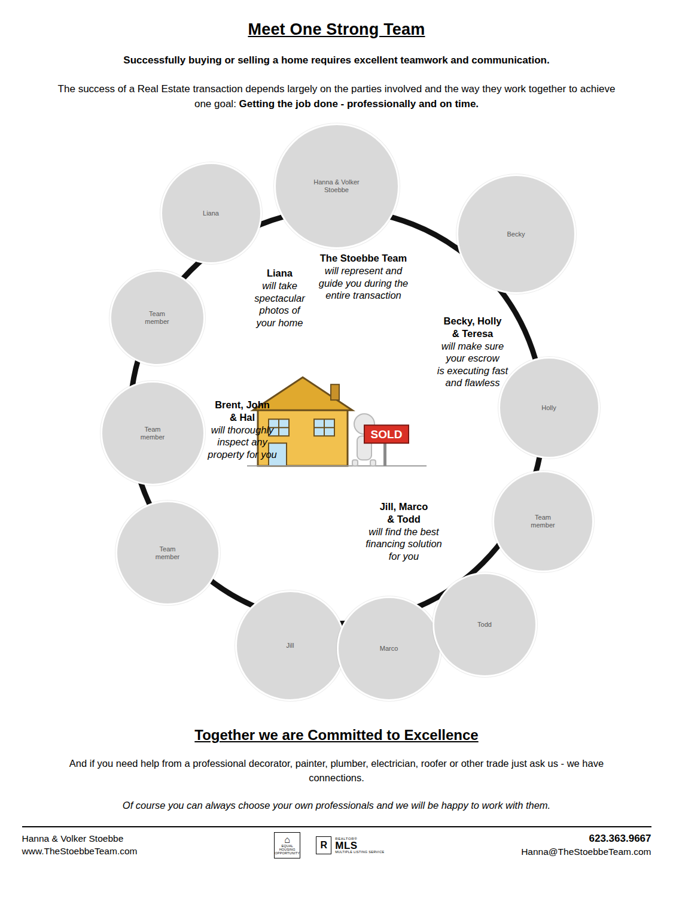Meet One Strong Team
Successfully buying or selling a home requires excellent teamwork and communication.
The success of a Real Estate transaction depends largely on the parties involved and the way they work together to achieve one goal: Getting the job done - professionally and on time.
Hanna & Volker
Stoebbe
Liana
Team
member
Team
member
Team
member
Jill
Marco
Todd
Team
member
Holly
Becky
SOLD
The Stoebbe Team
will represent and
guide you during the
entire transaction
Liana
will take
spectacular
photos of
your home
Brent, John
& Hal
will thoroughly
inspect any
property for you
Becky, Holly
& Teresa
will make sure
your escrow
is executing fast
and flawless
Jill, Marco
& Todd
will find the best
financing solution
for you
Together we are Committed to Excellence
And if you need help from a professional decorator, painter, plumber, electrician, roofer or other trade just ask us - we have connections.
Of course you can always choose your own professionals and we will be happy to work with them.
Hanna & Volker Stoebbe
www.TheStoebbeTeam.com
⌂
EQUAL HOUSING
OPPORTUNITY
R
REALTOR®
MLS
MULTIPLE LISTING SERVICE
623.363.9667
Hanna@TheStoebbeTeam.com